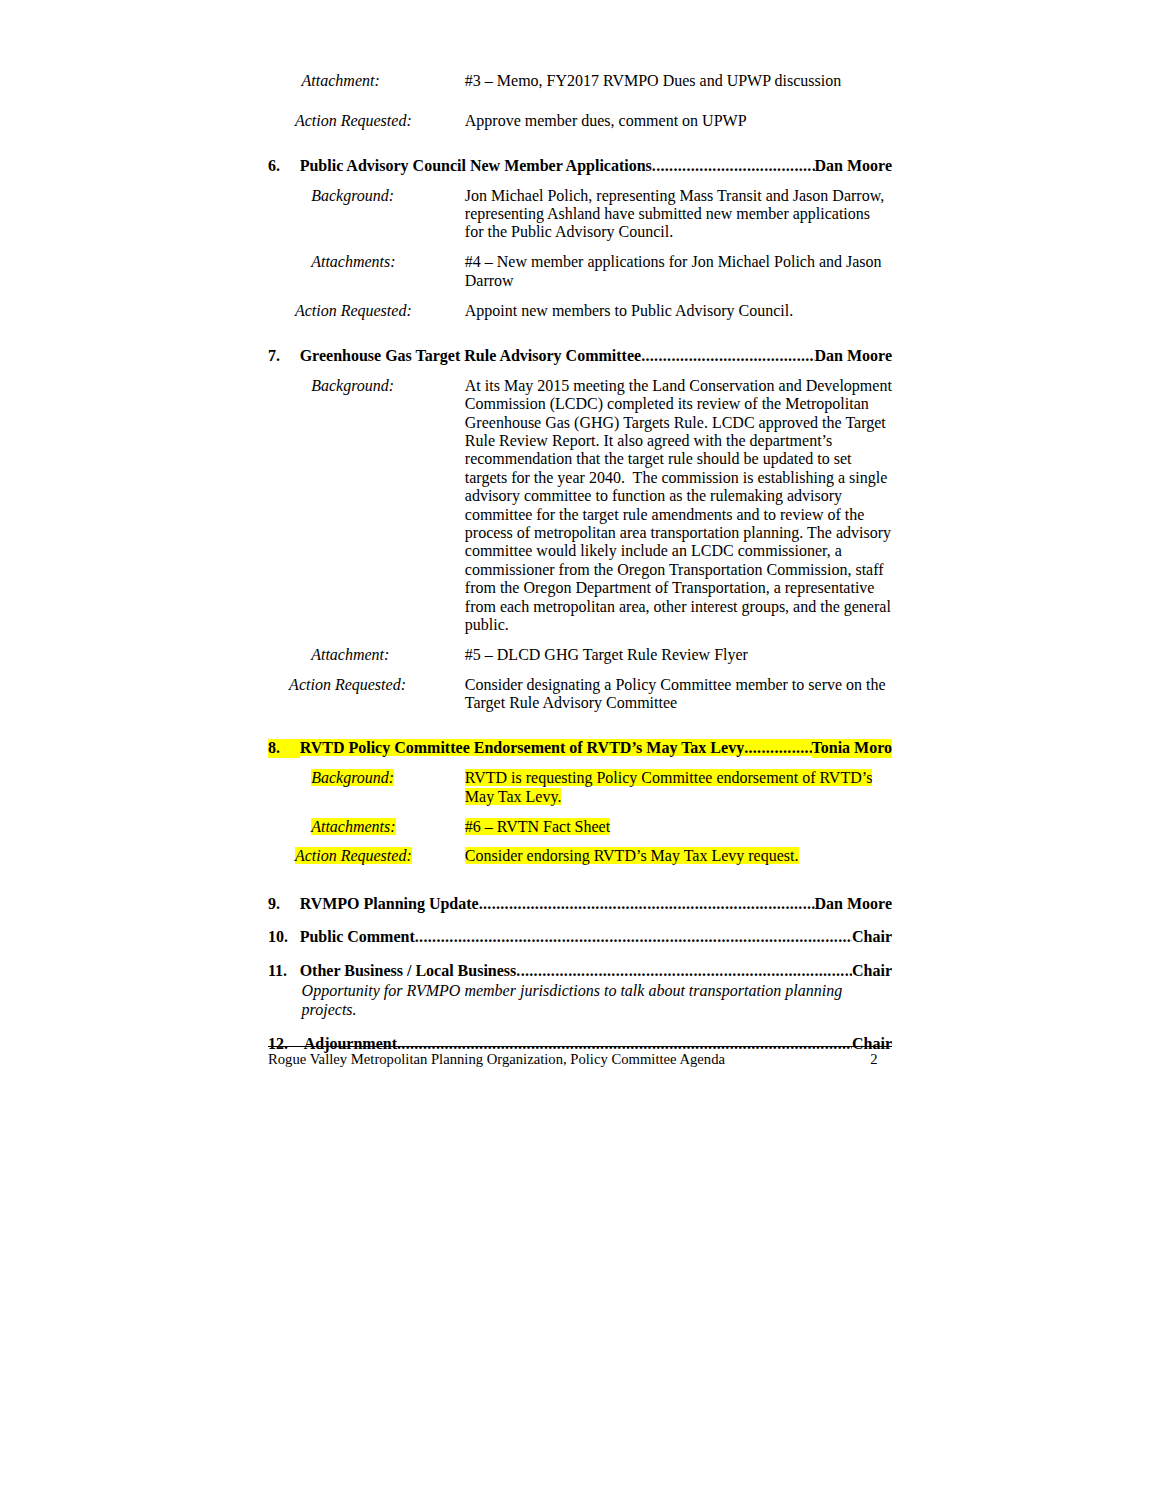Attachment:
#3 – Memo, FY2017 RVMPO Dues and UPWP discussion
Action Requested:
Approve member dues, comment on UPWP
6.
Public Advisory Council New Member Applications....................................................................
Dan Moore
Background:
Jon Michael Polich, representing Mass Transit and Jason Darrow, representing Ashland have submitted new member applications for the Public Advisory Council.
Attachments:
#4 – New member applications for Jon Michael Polich and Jason Darrow
Action Requested:
Appoint new members to Public Advisory Council.
7.
Greenhouse Gas Target Rule Advisory Committee..........................................................................
Dan Moore
Background:
At its May 2015 meeting the Land Conservation and Development Commission (LCDC) completed its review of the Metropolitan Greenhouse Gas (GHG) Targets Rule. LCDC approved the Target Rule Review Report. It also agreed with the department’s recommendation that the target rule should be updated to set targets for the year 2040. The commission is establishing a single advisory committee to function as the rulemaking advisory committee for the target rule amendments and to review of the process of metropolitan area transportation planning. The advisory committee would likely include an LCDC commissioner, a commissioner from the Oregon Transportation Commission, staff from the Oregon Department of Transportation, a representative from each metropolitan area, other interest groups, and the general public.
Attachment:
#5 – DLCD GHG Target Rule Review Flyer
Action Requested:
Consider designating a Policy Committee member to serve on the Target Rule Advisory Committee
8.
RVTD Policy Committee Endorsement of RVTD’s May Tax Levy.....................................
Tonia Moro
Background:
RVTD is requesting Policy Committee endorsement of RVTD’s May Tax Levy.
Attachments:
#6 – RVTN Fact Sheet
Action Requested:
Consider endorsing RVTD’s May Tax Levy request.
9.
RVMPO Planning Update.......................................................................................................
Dan Moore
10.
Public Comment.............................................................................................................................
Chair
11.
Other Business / Local Business.....................................................................................................
Chair
Opportunity for RVMPO member jurisdictions to talk about transportation planning projects.
12.
Adjournment.............................................................................................................................
Chair
Rogue Valley Metropolitan Planning Organization, Policy Committee Agenda
2